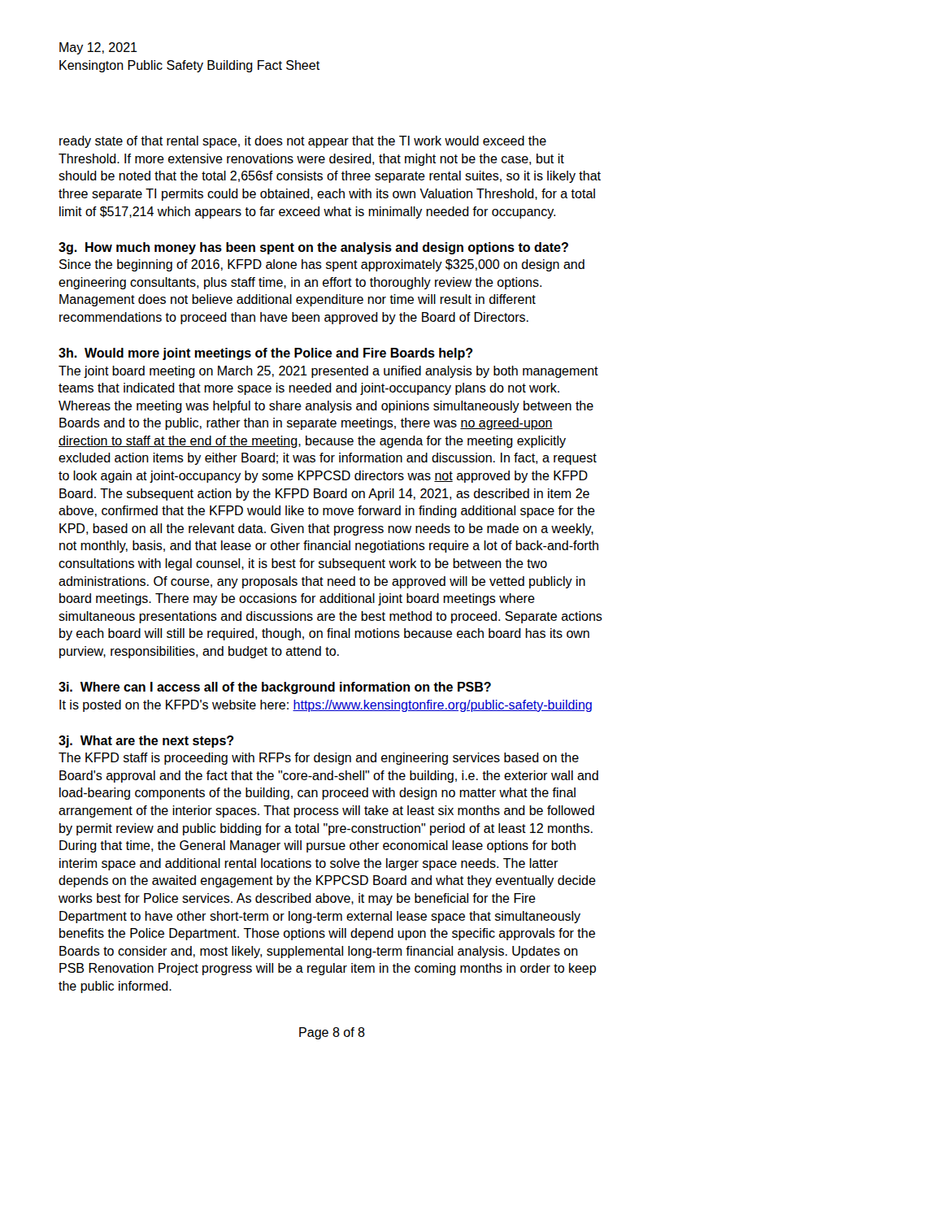May 12, 2021
Kensington Public Safety Building Fact Sheet
ready state of that rental space, it does not appear that the TI work would exceed the Threshold. If more extensive renovations were desired, that might not be the case, but it should be noted that the total 2,656sf consists of three separate rental suites, so it is likely that three separate TI permits could be obtained, each with its own Valuation Threshold, for a total limit of $517,214 which appears to far exceed what is minimally needed for occupancy.
3g. How much money has been spent on the analysis and design options to date?
Since the beginning of 2016, KFPD alone has spent approximately $325,000 on design and engineering consultants, plus staff time, in an effort to thoroughly review the options. Management does not believe additional expenditure nor time will result in different recommendations to proceed than have been approved by the Board of Directors.
3h. Would more joint meetings of the Police and Fire Boards help?
The joint board meeting on March 25, 2021 presented a unified analysis by both management teams that indicated that more space is needed and joint-occupancy plans do not work. Whereas the meeting was helpful to share analysis and opinions simultaneously between the Boards and to the public, rather than in separate meetings, there was no agreed-upon direction to staff at the end of the meeting, because the agenda for the meeting explicitly excluded action items by either Board; it was for information and discussion. In fact, a request to look again at joint-occupancy by some KPPCSD directors was not approved by the KFPD Board. The subsequent action by the KFPD Board on April 14, 2021, as described in item 2e above, confirmed that the KFPD would like to move forward in finding additional space for the KPD, based on all the relevant data. Given that progress now needs to be made on a weekly, not monthly, basis, and that lease or other financial negotiations require a lot of back-and-forth consultations with legal counsel, it is best for subsequent work to be between the two administrations. Of course, any proposals that need to be approved will be vetted publicly in board meetings. There may be occasions for additional joint board meetings where simultaneous presentations and discussions are the best method to proceed. Separate actions by each board will still be required, though, on final motions because each board has its own purview, responsibilities, and budget to attend to.
3i. Where can I access all of the background information on the PSB?
It is posted on the KFPD's website here: https://www.kensingtonfire.org/public-safety-building
3j. What are the next steps?
The KFPD staff is proceeding with RFPs for design and engineering services based on the Board's approval and the fact that the "core-and-shell" of the building, i.e. the exterior wall and load-bearing components of the building, can proceed with design no matter what the final arrangement of the interior spaces. That process will take at least six months and be followed by permit review and public bidding for a total "pre-construction" period of at least 12 months. During that time, the General Manager will pursue other economical lease options for both interim space and additional rental locations to solve the larger space needs. The latter depends on the awaited engagement by the KPPCSD Board and what they eventually decide works best for Police services. As described above, it may be beneficial for the Fire Department to have other short-term or long-term external lease space that simultaneously benefits the Police Department. Those options will depend upon the specific approvals for the Boards to consider and, most likely, supplemental long-term financial analysis. Updates on PSB Renovation Project progress will be a regular item in the coming months in order to keep the public informed.
Page 8 of 8